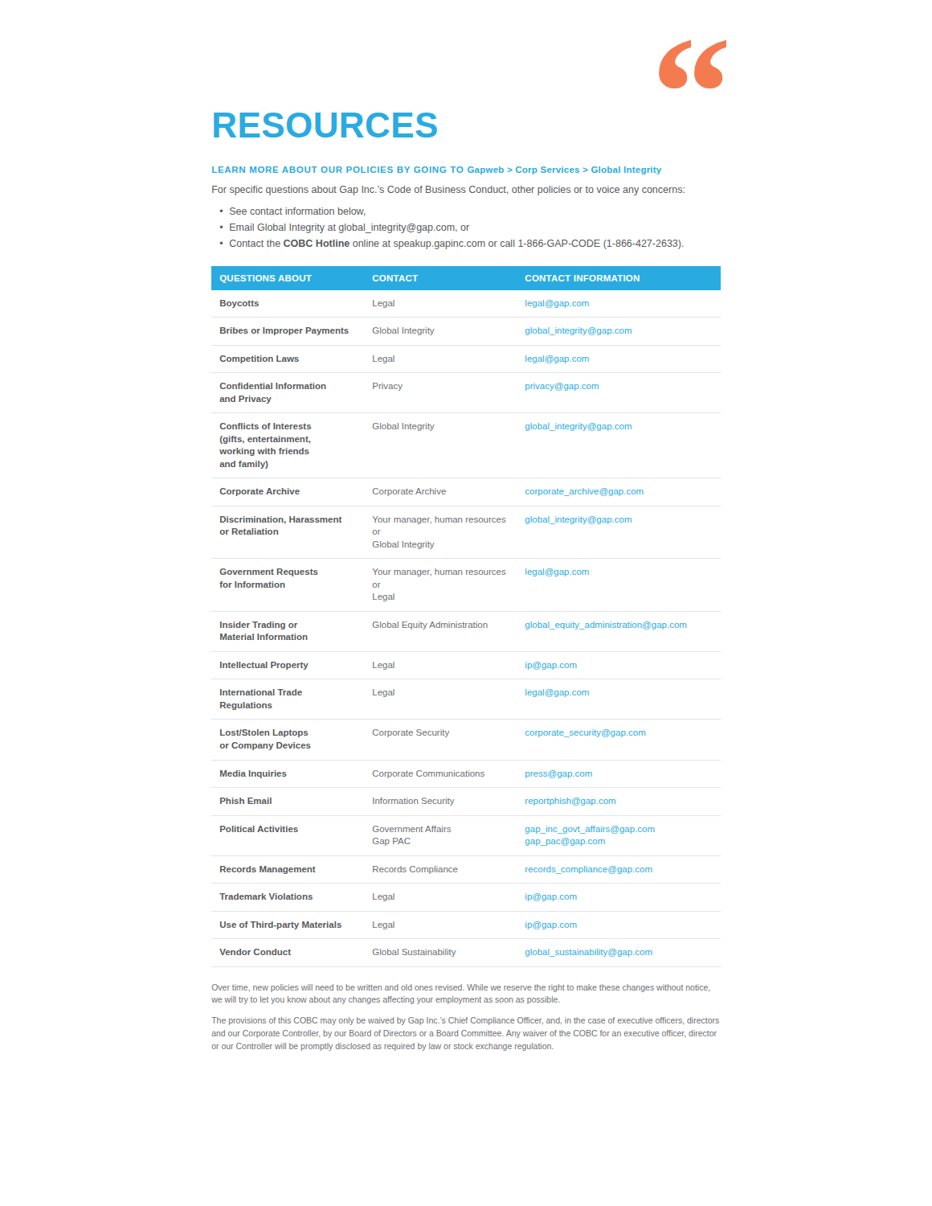“
RESOURCES
Learn more about our policies by going to Gapweb > Corp Services > Global Integrity
For specific questions about Gap Inc.’s Code of Business Conduct, other policies or to voice any concerns:
See contact information below,
Email Global Integrity at global_integrity@gap.com, or
Contact the COBC Hotline online at speakup.gapinc.com or call 1-866-GAP-CODE (1-866-427-2633).
| Questions About | Contact | Contact Information |
| --- | --- | --- |
| Boycotts | Legal | legal@gap.com |
| Bribes or Improper Payments | Global Integrity | global_integrity@gap.com |
| Competition Laws | Legal | legal@gap.com |
| Confidential Information and Privacy | Privacy | privacy@gap.com |
| Conflicts of Interests (gifts, entertainment, working with friends and family) | Global Integrity | global_integrity@gap.com |
| Corporate Archive | Corporate Archive | corporate_archive@gap.com |
| Discrimination, Harassment or Retaliation | Your manager, human resources or Global Integrity | global_integrity@gap.com |
| Government Requests for Information | Your manager, human resources or Legal | legal@gap.com |
| Insider Trading or Material Information | Global Equity Administration | global_equity_administration@gap.com |
| Intellectual Property | Legal | ip@gap.com |
| International Trade Regulations | Legal | legal@gap.com |
| Lost/Stolen Laptops or Company Devices | Corporate Security | corporate_security@gap.com |
| Media Inquiries | Corporate Communications | press@gap.com |
| Phish Email | Information Security | reportphish@gap.com |
| Political Activities | Government Affairs Gap PAC | gap_inc_govt_affairs@gap.com gap_pac@gap.com |
| Records Management | Records Compliance | records_compliance@gap.com |
| Trademark Violations | Legal | ip@gap.com |
| Use of Third-party Materials | Legal | ip@gap.com |
| Vendor Conduct | Global Sustainability | global_sustainability@gap.com |
Over time, new policies will need to be written and old ones revised. While we reserve the right to make these changes without notice, we will try to let you know about any changes affecting your employment as soon as possible.
The provisions of this COBC may only be waived by Gap Inc.’s Chief Compliance Officer, and, in the case of executive officers, directors and our Corporate Controller, by our Board of Directors or a Board Committee. Any waiver of the COBC for an executive officer, director or our Controller will be promptly disclosed as required by law or stock exchange regulation.